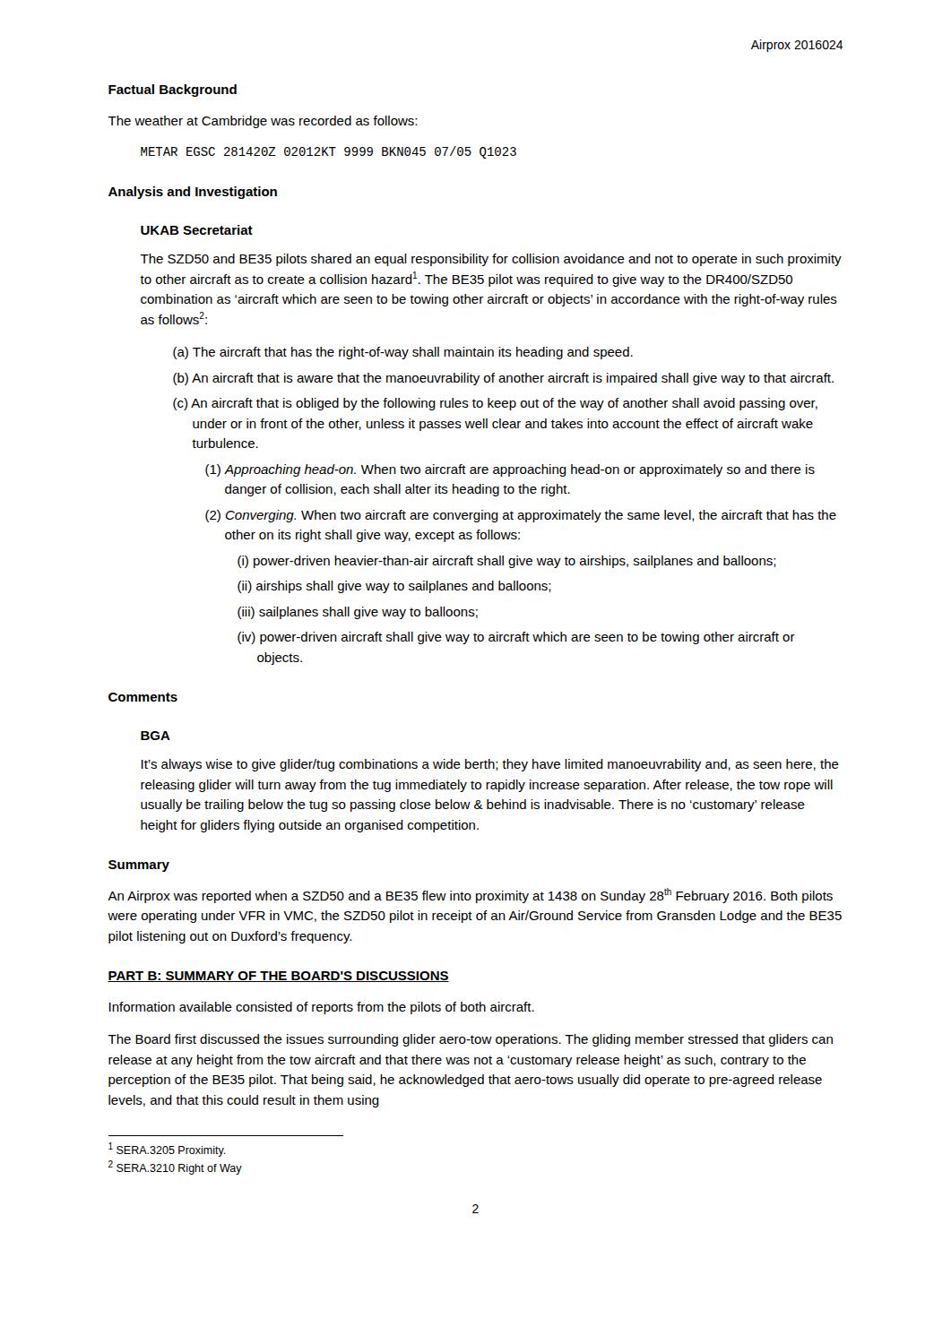Airprox 2016024
Factual Background
The weather at Cambridge was recorded as follows:
METAR EGSC 281420Z 02012KT 9999 BKN045 07/05 Q1023
Analysis and Investigation
UKAB Secretariat
The SZD50 and BE35 pilots shared an equal responsibility for collision avoidance and not to operate in such proximity to other aircraft as to create a collision hazard1. The BE35 pilot was required to give way to the DR400/SZD50 combination as ‘aircraft which are seen to be towing other aircraft or objects’ in accordance with the right-of-way rules as follows2:
(a) The aircraft that has the right-of-way shall maintain its heading and speed.
(b) An aircraft that is aware that the manoeuvrability of another aircraft is impaired shall give way to that aircraft.
(c) An aircraft that is obliged by the following rules to keep out of the way of another shall avoid passing over, under or in front of the other, unless it passes well clear and takes into account the effect of aircraft wake turbulence.
(1) Approaching head-on. When two aircraft are approaching head-on or approximately so and there is danger of collision, each shall alter its heading to the right.
(2) Converging. When two aircraft are converging at approximately the same level, the aircraft that has the other on its right shall give way, except as follows:
(i) power-driven heavier-than-air aircraft shall give way to airships, sailplanes and balloons;
(ii) airships shall give way to sailplanes and balloons;
(iii) sailplanes shall give way to balloons;
(iv) power-driven aircraft shall give way to aircraft which are seen to be towing other aircraft or objects.
Comments
BGA
It’s always wise to give glider/tug combinations a wide berth; they have limited manoeuvrability and, as seen here, the releasing glider will turn away from the tug immediately to rapidly increase separation. After release, the tow rope will usually be trailing below the tug so passing close below & behind is inadvisable. There is no ‘customary’ release height for gliders flying outside an organised competition.
Summary
An Airprox was reported when a SZD50 and a BE35 flew into proximity at 1438 on Sunday 28th February 2016. Both pilots were operating under VFR in VMC, the SZD50 pilot in receipt of an Air/Ground Service from Gransden Lodge and the BE35 pilot listening out on Duxford’s frequency.
PART B: SUMMARY OF THE BOARD'S DISCUSSIONS
Information available consisted of reports from the pilots of both aircraft.
The Board first discussed the issues surrounding glider aero-tow operations. The gliding member stressed that gliders can release at any height from the tow aircraft and that there was not a ‘customary release height’ as such, contrary to the perception of the BE35 pilot. That being said, he acknowledged that aero-tows usually did operate to pre-agreed release levels, and that this could result in them using
1 SERA.3205 Proximity.
2 SERA.3210 Right of Way
2